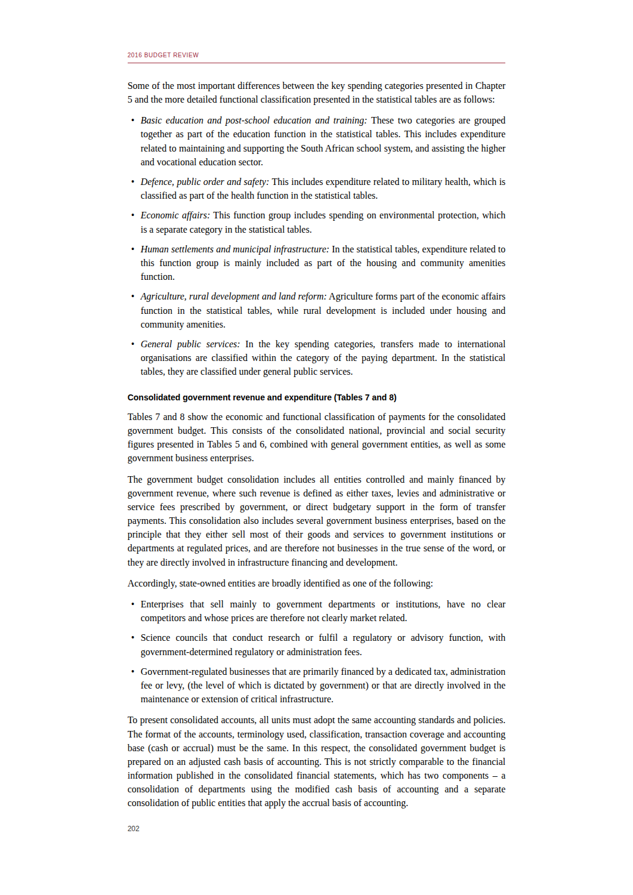2016 Budget Review
Some of the most important differences between the key spending categories presented in Chapter 5 and the more detailed functional classification presented in the statistical tables are as follows:
Basic education and post-school education and training: These two categories are grouped together as part of the education function in the statistical tables. This includes expenditure related to maintaining and supporting the South African school system, and assisting the higher and vocational education sector.
Defence, public order and safety: This includes expenditure related to military health, which is classified as part of the health function in the statistical tables.
Economic affairs: This function group includes spending on environmental protection, which is a separate category in the statistical tables.
Human settlements and municipal infrastructure: In the statistical tables, expenditure related to this function group is mainly included as part of the housing and community amenities function.
Agriculture, rural development and land reform: Agriculture forms part of the economic affairs function in the statistical tables, while rural development is included under housing and community amenities.
General public services: In the key spending categories, transfers made to international organisations are classified within the category of the paying department. In the statistical tables, they are classified under general public services.
Consolidated government revenue and expenditure (Tables 7 and 8)
Tables 7 and 8 show the economic and functional classification of payments for the consolidated government budget. This consists of the consolidated national, provincial and social security figures presented in Tables 5 and 6, combined with general government entities, as well as some government business enterprises.
The government budget consolidation includes all entities controlled and mainly financed by government revenue, where such revenue is defined as either taxes, levies and administrative or service fees prescribed by government, or direct budgetary support in the form of transfer payments. This consolidation also includes several government business enterprises, based on the principle that they either sell most of their goods and services to government institutions or departments at regulated prices, and are therefore not businesses in the true sense of the word, or they are directly involved in infrastructure financing and development.
Accordingly, state-owned entities are broadly identified as one of the following:
Enterprises that sell mainly to government departments or institutions, have no clear competitors and whose prices are therefore not clearly market related.
Science councils that conduct research or fulfil a regulatory or advisory function, with government-determined regulatory or administration fees.
Government-regulated businesses that are primarily financed by a dedicated tax, administration fee or levy, (the level of which is dictated by government) or that are directly involved in the maintenance or extension of critical infrastructure.
To present consolidated accounts, all units must adopt the same accounting standards and policies. The format of the accounts, terminology used, classification, transaction coverage and accounting base (cash or accrual) must be the same. In this respect, the consolidated government budget is prepared on an adjusted cash basis of accounting. This is not strictly comparable to the financial information published in the consolidated financial statements, which has two components – a consolidation of departments using the modified cash basis of accounting and a separate consolidation of public entities that apply the accrual basis of accounting.
202